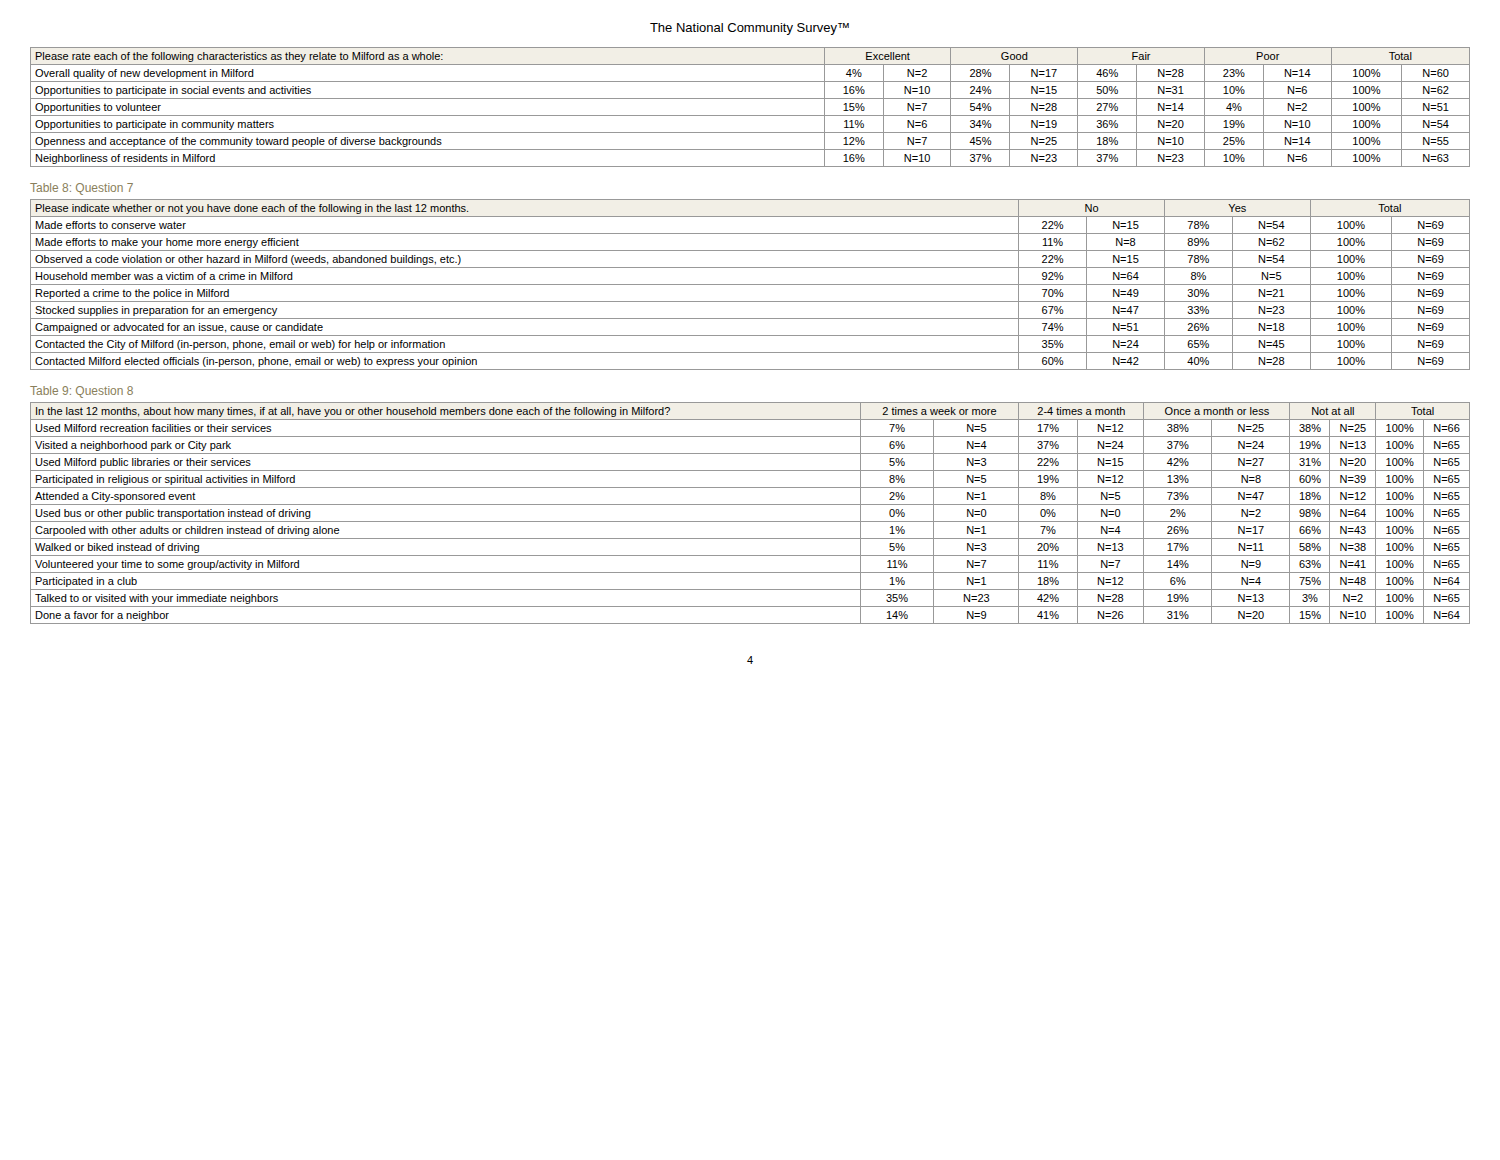The National Community Survey™
| Please rate each of the following characteristics as they relate to Milford as a whole: | Excellent | Good | Fair | Poor | Total |
| --- | --- | --- | --- | --- | --- |
| Overall quality of new development in Milford | 4% | N=2 | 28% | N=17 | 46% | N=28 | 23% | N=14 | 100% | N=60 |
| Opportunities to participate in social events and activities | 16% | N=10 | 24% | N=15 | 50% | N=31 | 10% | N=6 | 100% | N=62 |
| Opportunities to volunteer | 15% | N=7 | 54% | N=28 | 27% | N=14 | 4% | N=2 | 100% | N=51 |
| Opportunities to participate in community matters | 11% | N=6 | 34% | N=19 | 36% | N=20 | 19% | N=10 | 100% | N=54 |
| Openness and acceptance of the community toward people of diverse backgrounds | 12% | N=7 | 45% | N=25 | 18% | N=10 | 25% | N=14 | 100% | N=55 |
| Neighborliness of residents in Milford | 16% | N=10 | 37% | N=23 | 37% | N=23 | 10% | N=6 | 100% | N=63 |
Table 8: Question 7
| Please indicate whether or not you have done each of the following in the last 12 months. | No | Yes | Total |
| --- | --- | --- | --- |
| Made efforts to conserve water | 22% | N=15 | 78% | N=54 | 100% | N=69 |
| Made efforts to make your home more energy efficient | 11% | N=8 | 89% | N=62 | 100% | N=69 |
| Observed a code violation or other hazard in Milford (weeds, abandoned buildings, etc.) | 22% | N=15 | 78% | N=54 | 100% | N=69 |
| Household member was a victim of a crime in Milford | 92% | N=64 | 8% | N=5 | 100% | N=69 |
| Reported a crime to the police in Milford | 70% | N=49 | 30% | N=21 | 100% | N=69 |
| Stocked supplies in preparation for an emergency | 67% | N=47 | 33% | N=23 | 100% | N=69 |
| Campaigned or advocated for an issue, cause or candidate | 74% | N=51 | 26% | N=18 | 100% | N=69 |
| Contacted the City of Milford (in-person, phone, email or web) for help or information | 35% | N=24 | 65% | N=45 | 100% | N=69 |
| Contacted Milford elected officials (in-person, phone, email or web) to express your opinion | 60% | N=42 | 40% | N=28 | 100% | N=69 |
Table 9: Question 8
| In the last 12 months, about how many times, if at all, have you or other household members done each of the following in Milford? | 2 times a week or more | 2-4 times a month | Once a month or less | Not at all | Total |
| --- | --- | --- | --- | --- | --- |
| Used Milford recreation facilities or their services | 7% | N=5 | 17% | N=12 | 38% | N=25 | 38% | N=25 | 100% | N=66 |
| Visited a neighborhood park or City park | 6% | N=4 | 37% | N=24 | 37% | N=24 | 19% | N=13 | 100% | N=65 |
| Used Milford public libraries or their services | 5% | N=3 | 22% | N=15 | 42% | N=27 | 31% | N=20 | 100% | N=65 |
| Participated in religious or spiritual activities in Milford | 8% | N=5 | 19% | N=12 | 13% | N=8 | 60% | N=39 | 100% | N=65 |
| Attended a City-sponsored event | 2% | N=1 | 8% | N=5 | 73% | N=47 | 18% | N=12 | 100% | N=65 |
| Used bus or other public transportation instead of driving | 0% | N=0 | 0% | N=0 | 2% | N=2 | 98% | N=64 | 100% | N=65 |
| Carpooled with other adults or children instead of driving alone | 1% | N=1 | 7% | N=4 | 26% | N=17 | 66% | N=43 | 100% | N=65 |
| Walked or biked instead of driving | 5% | N=3 | 20% | N=13 | 17% | N=11 | 58% | N=38 | 100% | N=65 |
| Volunteered your time to some group/activity in Milford | 11% | N=7 | 11% | N=7 | 14% | N=9 | 63% | N=41 | 100% | N=65 |
| Participated in a club | 1% | N=1 | 18% | N=12 | 6% | N=4 | 75% | N=48 | 100% | N=64 |
| Talked to or visited with your immediate neighbors | 35% | N=23 | 42% | N=28 | 19% | N=13 | 3% | N=2 | 100% | N=65 |
| Done a favor for a neighbor | 14% | N=9 | 41% | N=26 | 31% | N=20 | 15% | N=10 | 100% | N=64 |
4